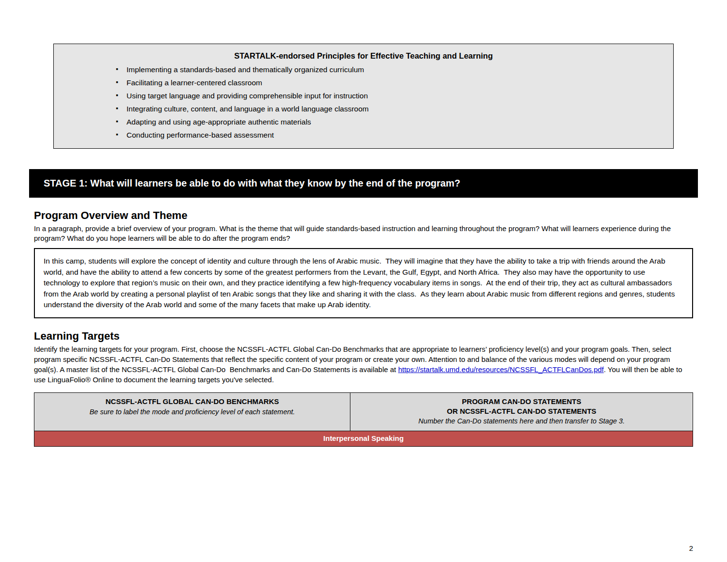STARTALK-endorsed Principles for Effective Teaching and Learning
Implementing a standards-based and thematically organized curriculum
Facilitating a learner-centered classroom
Using target language and providing comprehensible input for instruction
Integrating culture, content, and language in a world language classroom
Adapting and using age-appropriate authentic materials
Conducting performance-based assessment
STAGE 1: What will learners be able to do with what they know by the end of the program?
Program Overview and Theme
In a paragraph, provide a brief overview of your program. What is the theme that will guide standards-based instruction and learning throughout the program? What will learners experience during the program? What do you hope learners will be able to do after the program ends?
In this camp, students will explore the concept of identity and culture through the lens of Arabic music. They will imagine that they have the ability to take a trip with friends around the Arab world, and have the ability to attend a few concerts by some of the greatest performers from the Levant, the Gulf, Egypt, and North Africa. They also may have the opportunity to use technology to explore that region’s music on their own, and they practice identifying a few high-frequency vocabulary items in songs. At the end of their trip, they act as cultural ambassadors from the Arab world by creating a personal playlist of ten Arabic songs that they like and sharing it with the class. As they learn about Arabic music from different regions and genres, students understand the diversity of the Arab world and some of the many facets that make up Arab identity.
Learning Targets
Identify the learning targets for your program. First, choose the NCSSFL-ACTFL Global Can-Do Benchmarks that are appropriate to learners’ proficiency level(s) and your program goals. Then, select program specific NCSSFL-ACTFL Can-Do Statements that reflect the specific content of your program or create your own. Attention to and balance of the various modes will depend on your program goal(s). A master list of the NCSSFL-ACTFL Global Can-Do Benchmarks and Can-Do Statements is available at https://startalk.umd.edu/resources/NCSSFL_ACTFLCanDos.pdf. You will then be able to use LinguaFolio® Online to document the learning targets you've selected.
| NCSSFL-ACTFL GLOBAL CAN-DO BENCHMARKS Be sure to label the mode and proficiency level of each statement. | PROGRAM CAN-DO STATEMENTS OR NCSSFL-ACTFL CAN-DO STATEMENTS Number the Can-Do statements here and then transfer to Stage 3. |
| --- | --- |
| Interpersonal Speaking |
2